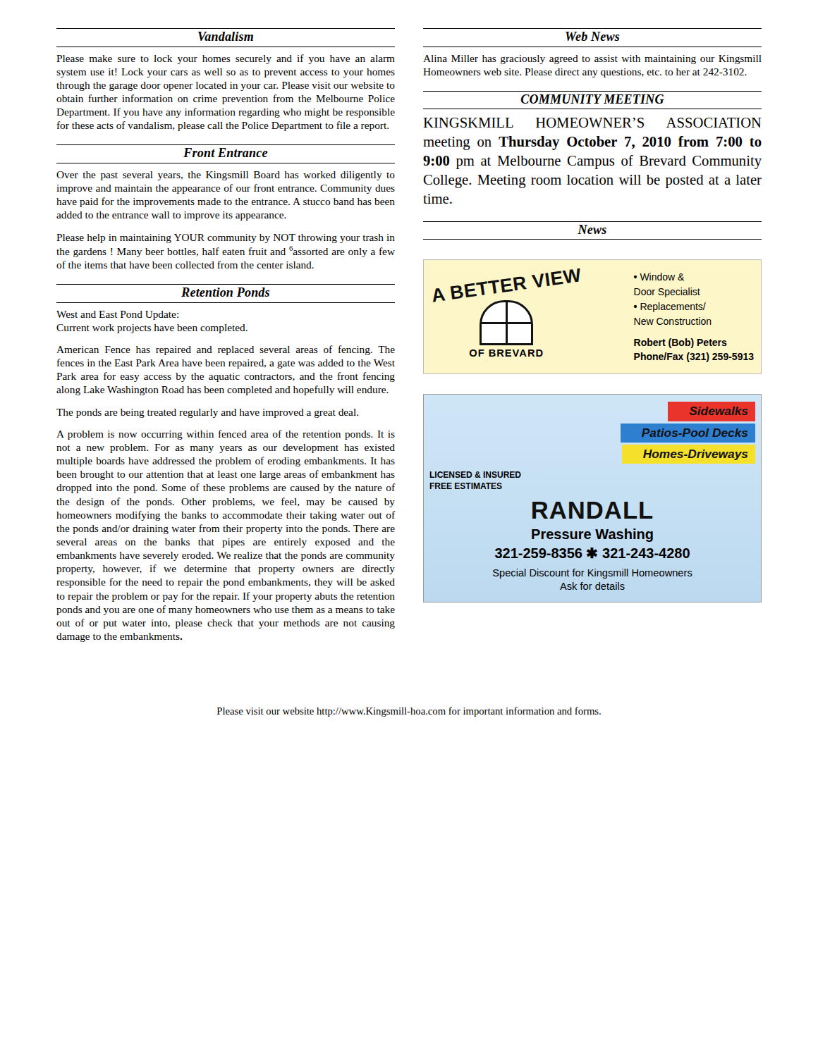Vandalism
Please make sure to lock your homes securely and if you have an alarm system use it! Lock your cars as well so as to prevent access to your homes through the garage door opener located in your car. Please visit our website to obtain further information on crime prevention from the Melbourne Police Department. If you have any information regarding who might be responsible for these acts of vandalism, please call the Police Department to file a report.
Front Entrance
Over the past several years, the Kingsmill Board has worked diligently to improve and maintain the appearance of our front entrance. Community dues have paid for the improvements made to the entrance. A stucco band has been added to the entrance wall to improve its appearance.
Please help in maintaining YOUR community by NOT throwing your trash in the gardens ! Many beer bottles, half eaten fruit and 6assorted are only a few of the items that have been collected from the center island.
Retention Ponds
West and East Pond Update:
Current work projects have been completed.
American Fence has repaired and replaced several areas of fencing. The fences in the East Park Area have been repaired, a gate was added to the West Park area for easy access by the aquatic contractors, and the front fencing along Lake Washington Road has been completed and hopefully will endure.
The ponds are being treated regularly and have improved a great deal.
A problem is now occurring within fenced area of the retention ponds. It is not a new problem. For as many years as our development has existed multiple boards have addressed the problem of eroding embankments. It has been brought to our attention that at least one large areas of embankment has dropped into the pond. Some of these problems are caused by the nature of the design of the ponds. Other problems, we feel, may be caused by homeowners modifying the banks to accommodate their taking water out of the ponds and/or draining water from their property into the ponds. There are several areas on the banks that pipes are entirely exposed and the embankments have severely eroded. We realize that the ponds are community property, however, if we determine that property owners are directly responsible for the need to repair the pond embankments, they will be asked to repair the problem or pay for the repair. If your property abuts the retention ponds and you are one of many homeowners who use them as a means to take out of or put water into, please check that your methods are not causing damage to the embankments.
Web News
Alina Miller has graciously agreed to assist with maintaining our Kingsmill Homeowners web site. Please direct any questions, etc. to her at 242-3102.
COMMUNITY MEETING
KINGSKMILL HOMEOWNER’S ASSOCIATION meeting on Thursday October 7, 2010 from 7:00 to 9:00 pm at Melbourne Campus of Brevard Community College. Meeting room location will be posted at a later time.
News
A BETTER VIEW
OF BREVARD
Window &
Door Specialist
Replacements/
New Construction
Robert (Bob) Peters
Phone/Fax (321) 259-5913
Sidewalks
Patios-Pool Decks
Homes-Driveways
LICENSED & INSURED
FREE ESTIMATES
RANDALL
Pressure Washing
321-259-8356 ✱ 321-243-4280
Special Discount for Kingsmill Homeowners
Ask for details
Please visit our website http://www.Kingsmill-hoa.com for important information and forms.